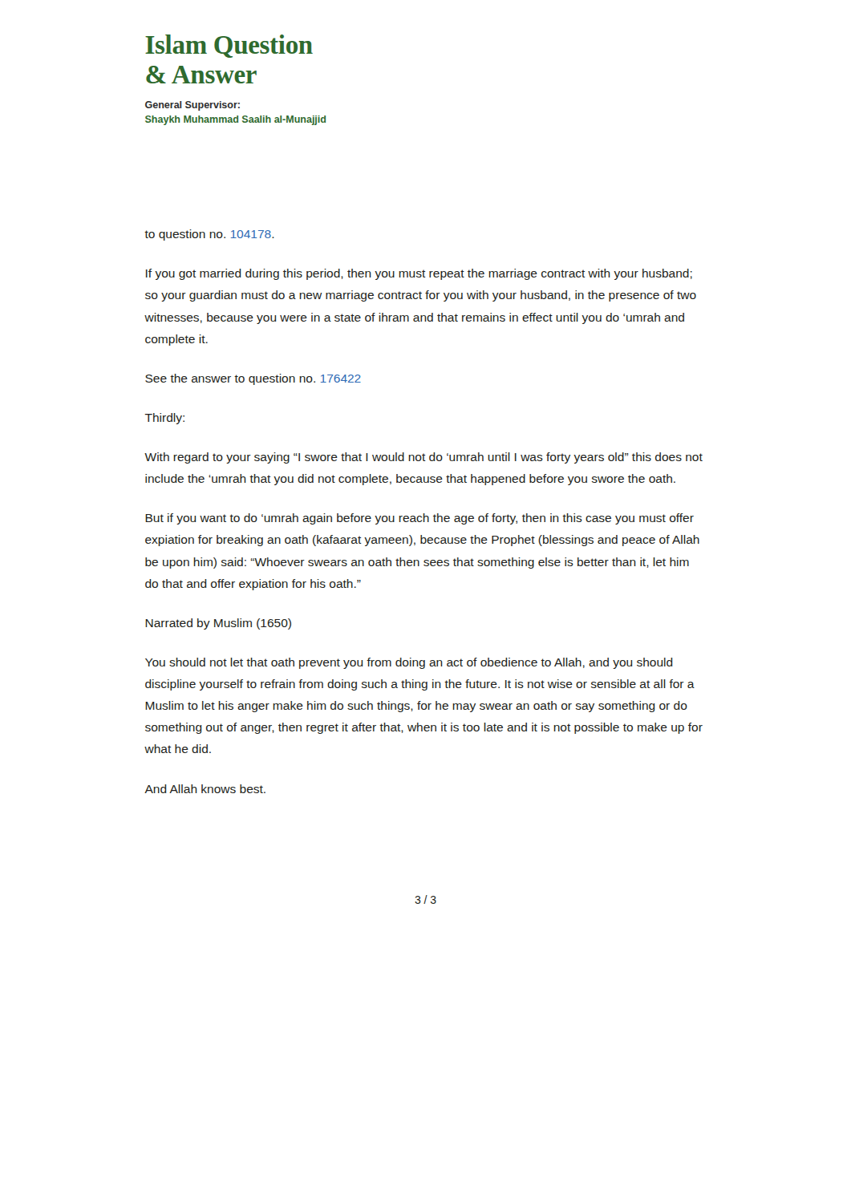Islam Question
& Answer
General Supervisor:
Shaykh Muhammad Saalih al-Munajjid
to question no. 104178.
If you got married during this period, then you must repeat the marriage contract with your husband; so your guardian must do a new marriage contract for you with your husband, in the presence of two witnesses, because you were in a state of ihram and that remains in effect until you do ‘umrah and complete it.
See the answer to question no. 176422
Thirdly:
With regard to your saying “I swore that I would not do ‘umrah until I was forty years old” this does not include the ‘umrah that you did not complete, because that happened before you swore the oath.
But if you want to do ‘umrah again before you reach the age of forty, then in this case you must offer expiation for breaking an oath (kafaarat yameen), because the Prophet (blessings and peace of Allah be upon him) said: “Whoever swears an oath then sees that something else is better than it, let him do that and offer expiation for his oath.”
Narrated by Muslim (1650)
You should not let that oath prevent you from doing an act of obedience to Allah, and you should discipline yourself to refrain from doing such a thing in the future. It is not wise or sensible at all for a Muslim to let his anger make him do such things, for he may swear an oath or say something or do something out of anger, then regret it after that, when it is too late and it is not possible to make up for what he did.
And Allah knows best.
3 / 3